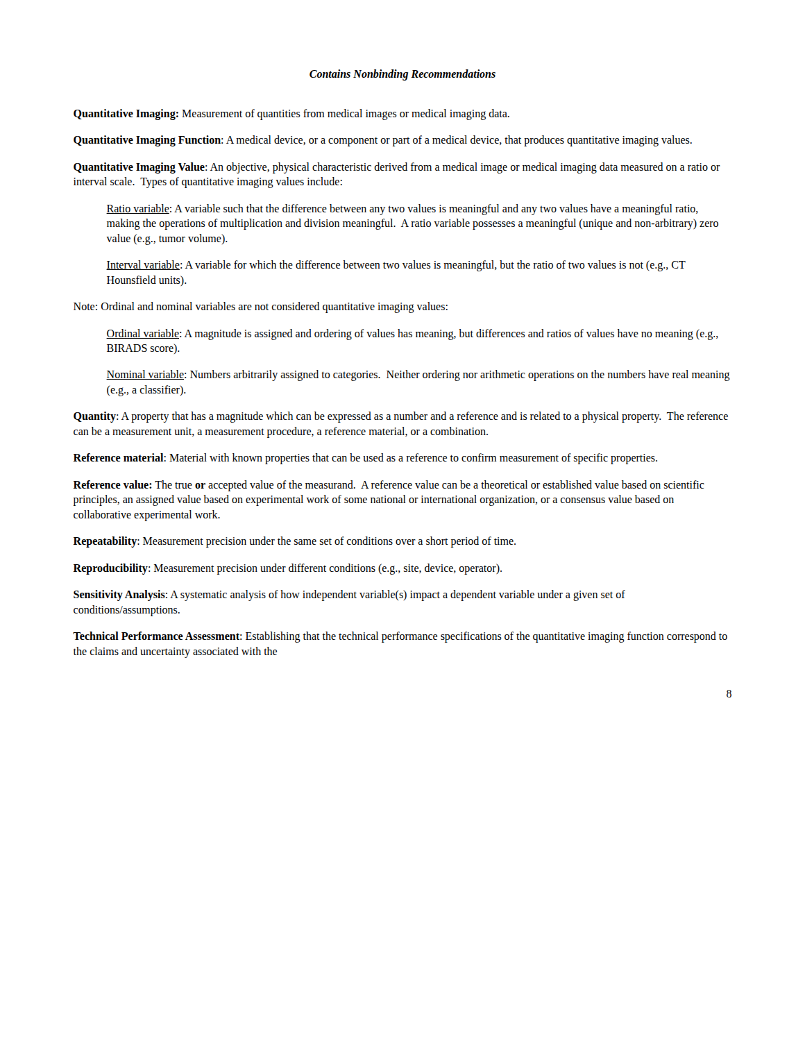Contains Nonbinding Recommendations
Quantitative Imaging: Measurement of quantities from medical images or medical imaging data.
Quantitative Imaging Function: A medical device, or a component or part of a medical device, that produces quantitative imaging values.
Quantitative Imaging Value: An objective, physical characteristic derived from a medical image or medical imaging data measured on a ratio or interval scale. Types of quantitative imaging values include:
Ratio variable: A variable such that the difference between any two values is meaningful and any two values have a meaningful ratio, making the operations of multiplication and division meaningful. A ratio variable possesses a meaningful (unique and non-arbitrary) zero value (e.g., tumor volume).
Interval variable: A variable for which the difference between two values is meaningful, but the ratio of two values is not (e.g., CT Hounsfield units).
Note: Ordinal and nominal variables are not considered quantitative imaging values:
Ordinal variable: A magnitude is assigned and ordering of values has meaning, but differences and ratios of values have no meaning (e.g., BIRADS score).
Nominal variable: Numbers arbitrarily assigned to categories. Neither ordering nor arithmetic operations on the numbers have real meaning (e.g., a classifier).
Quantity: A property that has a magnitude which can be expressed as a number and a reference and is related to a physical property. The reference can be a measurement unit, a measurement procedure, a reference material, or a combination.
Reference material: Material with known properties that can be used as a reference to confirm measurement of specific properties.
Reference value: The true or accepted value of the measurand. A reference value can be a theoretical or established value based on scientific principles, an assigned value based on experimental work of some national or international organization, or a consensus value based on collaborative experimental work.
Repeatability: Measurement precision under the same set of conditions over a short period of time.
Reproducibility: Measurement precision under different conditions (e.g., site, device, operator).
Sensitivity Analysis: A systematic analysis of how independent variable(s) impact a dependent variable under a given set of conditions/assumptions.
Technical Performance Assessment: Establishing that the technical performance specifications of the quantitative imaging function correspond to the claims and uncertainty associated with the
8